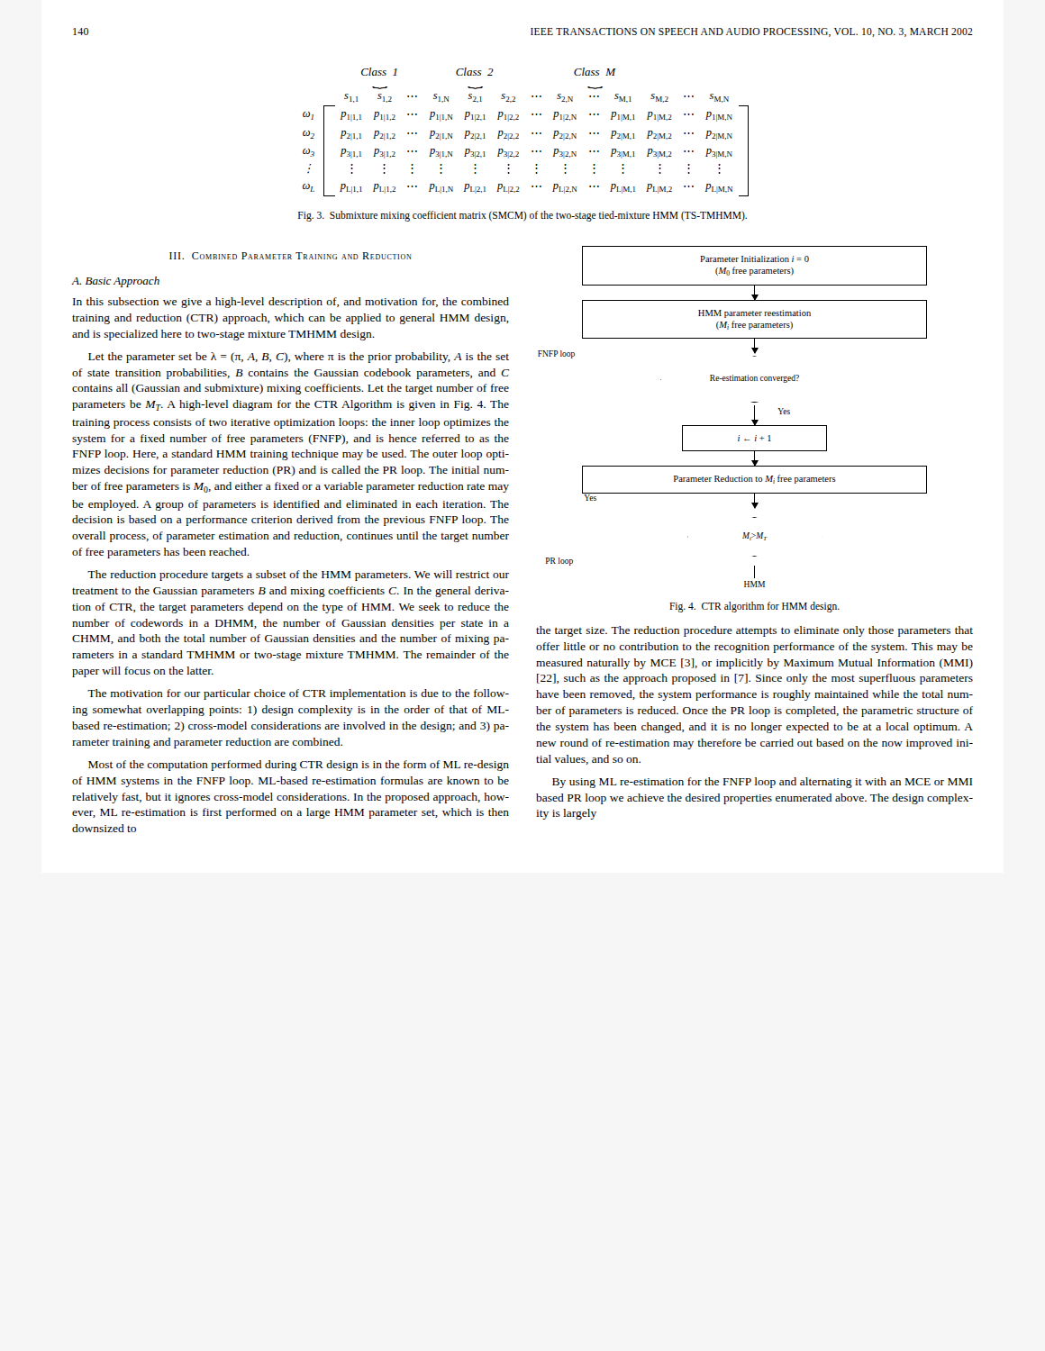140 IEEE Transactions on Speech and Audio Processing, Vol. 10, No. 3, March 2002
| | | Class 1 | Class 2 | | Class M | |
| | | ⏟ | ⏟ | | ⏟ | |
| | | s 1,1 | s 1,2 | ⋯ | s 1,N | s 2,1 | s 2,2 | ⋯ | s 2,N | ⋯ | s M,1 | s M,2 | ⋯ | s M,N |
| ω 1 | | p 1/1,1 | p 1/1,2 | ⋯ | p 1/1,N | p 1/2,1 | p 1/2,2 | ⋯ | p 1/2,N | ⋯ | p 1/M,1 | p 1/M,2 | ⋯ | p 1/M,N | |
| ω 2 | p 2/1,1 | p 2/1,2 | ⋯ | p 2/1,N | p 2/2,1 | p 2/2,2 | ⋯ | p 2/2,N | ⋯ | p 2/M,1 | p 2/M,2 | ⋯ | p 2/M,N |
| ω 3 | p 3/1,1 | p 3/1,2 | ⋯ | p 3/1,N | p 3/2,1 | p 3/2,2 | ⋯ | p 3/2,N | ⋯ | p 3/M,1 | p 3/M,2 | ⋯ | p 3/M,N |
| ⋮ | ⋮ | ⋮ | ⋮ | ⋮ | ⋮ | ⋮ | ⋮ | ⋮ | ⋮ | ⋮ | ⋮ | ⋮ | ⋮ |
| ω L | p L/1,1 | p L/1,2 | ⋯ | p L/1,N | p L/2,1 | p L/2,2 | ⋯ | p L/2,N | ⋯ | p L/M,1 | p L/M,2 | ⋯ | p L/M,N |
Fig. 3. Submixture mixing coefficient matrix (SMCM) of the two-stage tied-mixture HMM (TS-TMHMM).
III. Combined Parameter Training and Reduction
A. Basic Approach
In this subsection we give a high-level description of, and motivation for, the combined training and reduction (CTR) approach, which can be applied to general HMM design, and is specialized here to two-stage mixture TMHMM design.
Let the parameter set be λ = (π, A, B, C), where π is the prior probability, A is the set of state transition probabilities, B contains the Gaussian codebook parameters, and C contains all (Gaussian and submixture) mixing coefficients. Let the target number of free parameters be MT. A high-level diagram for the CTR Algorithm is given in Fig. 4. The training process consists of two iterative optimization loops: the inner loop optimizes the system for a fixed number of free parameters (FNFP), and is hence referred to as the FNFP loop. Here, a standard HMM training technique may be used. The outer loop optimizes decisions for parameter reduction (PR) and is called the PR loop. The initial number of free parameters is M 0, and either a fixed or a variable parameter reduction rate may be employed. A group of parameters is identified and eliminated in each iteration. The decision is based on a performance criterion derived from the previous FNFP loop. The overall process, of parameter estimation and reduction, continues until the target number of free parameters has been reached.
The reduction procedure targets a subset of the HMM parameters. We will restrict our treatment to the Gaussian parameters B and mixing coefficients C. In the general derivation of CTR, the target parameters depend on the type of HMM. We seek to reduce the number of codewords in a DHMM, the number of Gaussian densities per state in a CHMM, and both the total number of Gaussian densities and the number of mixing parameters in a standard TMHMM or two-stage mixture TMHMM. The remainder of the paper will focus on the latter.
The motivation for our particular choice of CTR implementation is due to the following somewhat overlapping points: 1) design complexity is in the order of that of ML-based re-estimation; 2) cross-model considerations are involved in the design; and 3) parameter training and parameter reduction are combined.
Most of the computation performed during CTR design is in the form of ML re-design of HMM systems in the FNFP loop. ML-based re-estimation formulas are known to be relatively fast, but it ignores cross-model considerations. In the proposed approach, however, ML re-estimation is first performed on a large HMM parameter set, which is then downsized to
Parameter Initialization i = 0
(M 0 free parameters)
HMM parameter reestimation
(Mi free parameters)
Re-estimation converged?
FNFP loop Yes
i ← i + 1
Parameter Reduction to Mi free parameters
Mi > MT
Yes PR loop
HMM
Fig. 4. CTR algorithm for HMM design.
the target size. The reduction procedure attempts to eliminate only those parameters that offer little or no contribution to the recognition performance of the system. This may be measured naturally by MCE [3], or implicitly by Maximum Mutual Information (MMI) [22], such as the approach proposed in [7]. Since only the most superfluous parameters have been removed, the system performance is roughly maintained while the total number of parameters is reduced. Once the PR loop is completed, the parametric structure of the system has been changed, and it is no longer expected to be at a local optimum. A new round of re-estimation may therefore be carried out based on the now improved initial values, and so on.
By using ML re-estimation for the FNFP loop and alternating it with an MCE or MMI based PR loop we achieve the desired properties enumerated above. The design complexity is largely